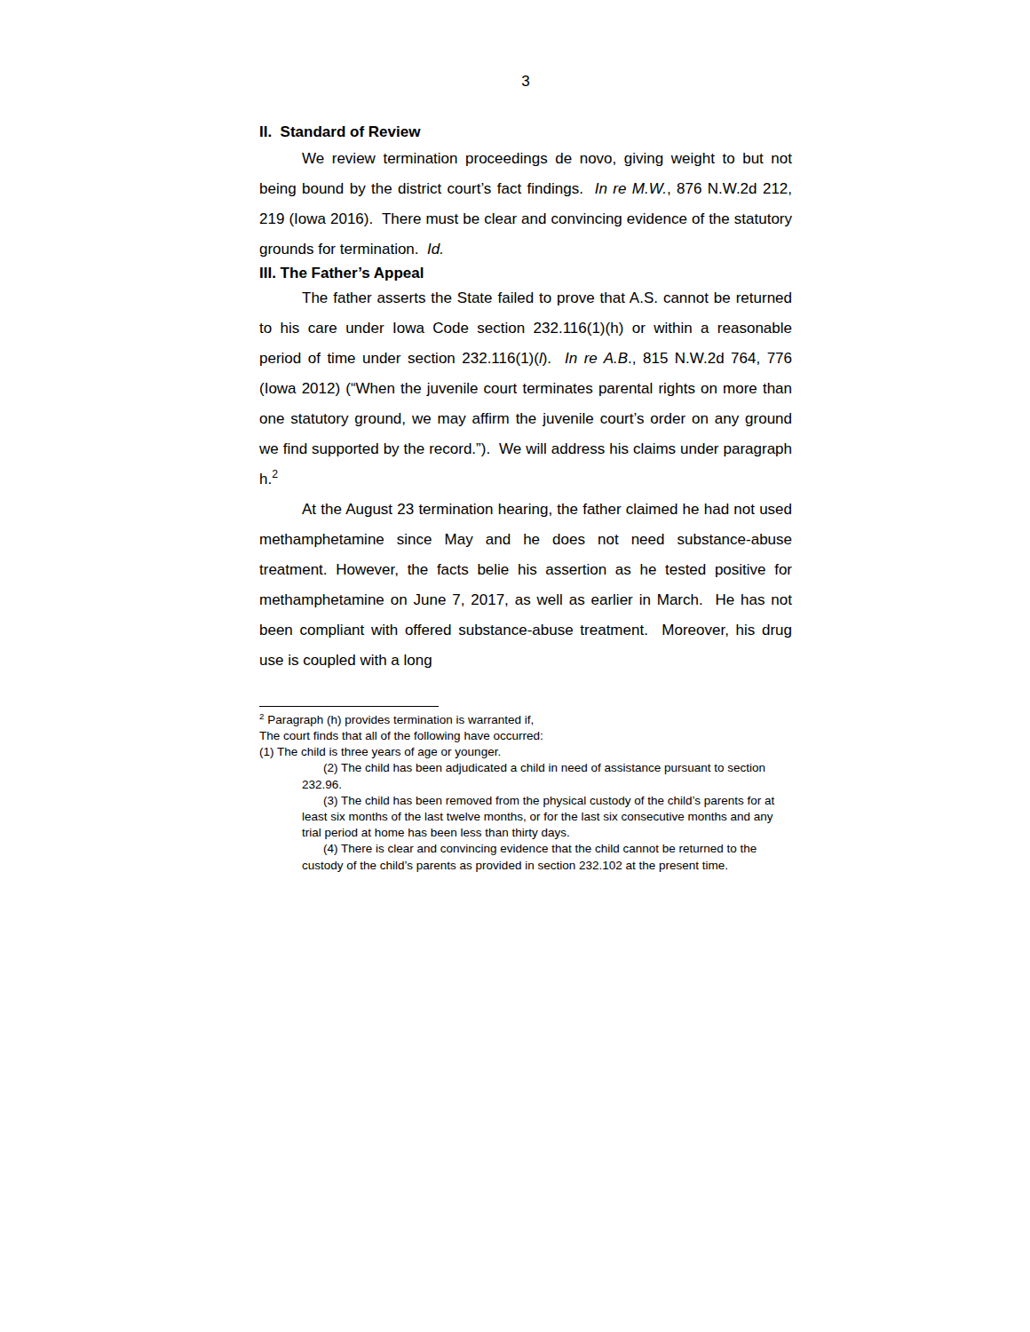3
II. Standard of Review
We review termination proceedings de novo, giving weight to but not being bound by the district court’s fact findings. In re M.W., 876 N.W.2d 212, 219 (Iowa 2016). There must be clear and convincing evidence of the statutory grounds for termination. Id.
III. The Father’s Appeal
The father asserts the State failed to prove that A.S. cannot be returned to his care under Iowa Code section 232.116(1)(h) or within a reasonable period of time under section 232.116(1)(l). In re A.B., 815 N.W.2d 764, 776 (Iowa 2012) (“When the juvenile court terminates parental rights on more than one statutory ground, we may affirm the juvenile court’s order on any ground we find supported by the record.”). We will address his claims under paragraph h.2
At the August 23 termination hearing, the father claimed he had not used methamphetamine since May and he does not need substance-abuse treatment. However, the facts belie his assertion as he tested positive for methamphetamine on June 7, 2017, as well as earlier in March. He has not been compliant with offered substance-abuse treatment. Moreover, his drug use is coupled with a long
2 Paragraph (h) provides termination is warranted if,
The court finds that all of the following have occurred:
(1) The child is three years of age or younger.
(2) The child has been adjudicated a child in need of assistance pursuant to section 232.96.
(3) The child has been removed from the physical custody of the child’s parents for at least six months of the last twelve months, or for the last six consecutive months and any trial period at home has been less than thirty days.
(4) There is clear and convincing evidence that the child cannot be returned to the custody of the child’s parents as provided in section 232.102 at the present time.